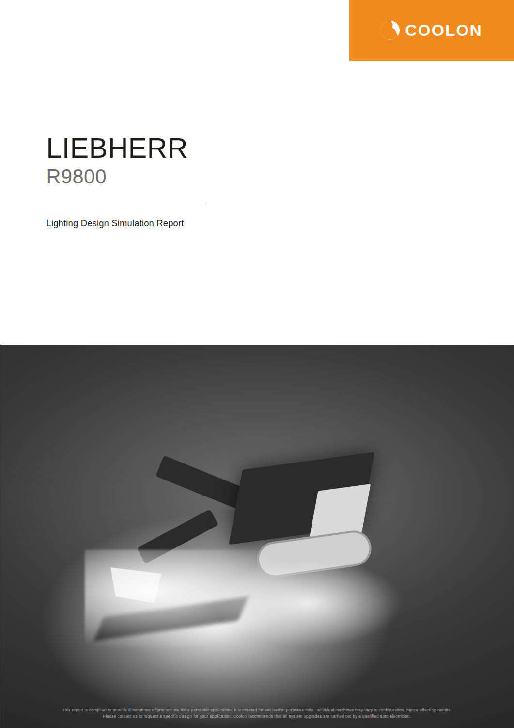COOLON
LIEBHERR
R9800
Lighting Design Simulation Report
This report is compiled to provide illustrations of product use for a particular application. It is created for evaluation purposes only. Individual machines may vary in configuration, hence affecting results.
Please contact us to request a specific design for your application. Coolon recommends that all system upgrades are carried out by a qualified auto electrician.